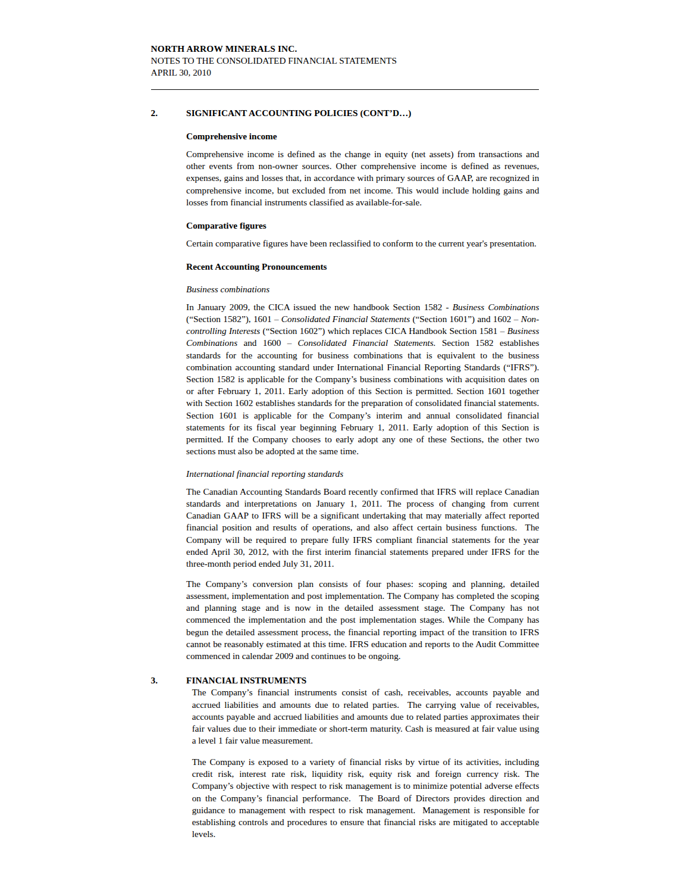North Arrow Minerals Inc.
Notes to the Consolidated Financial Statements
April 30, 2010
2.
Significant Accounting Policies (Cont’d…)
Comprehensive income
Comprehensive income is defined as the change in equity (net assets) from transactions and other events from non-owner sources. Other comprehensive income is defined as revenues, expenses, gains and losses that, in accordance with primary sources of GAAP, are recognized in comprehensive income, but excluded from net income. This would include holding gains and losses from financial instruments classified as available-for-sale.
Comparative figures
Certain comparative figures have been reclassified to conform to the current year's presentation.
Recent Accounting Pronouncements
Business combinations
In January 2009, the CICA issued the new handbook Section 1582 - Business Combinations (“Section 1582”), 1601 – Consolidated Financial Statements (“Section 1601”) and 1602 – Non-controlling Interests (“Section 1602”) which replaces CICA Handbook Section 1581 – Business Combinations and 1600 – Consolidated Financial Statements. Section 1582 establishes standards for the accounting for business combinations that is equivalent to the business combination accounting standard under International Financial Reporting Standards (“IFRS”). Section 1582 is applicable for the Company’s business combinations with acquisition dates on or after February 1, 2011. Early adoption of this Section is permitted. Section 1601 together with Section 1602 establishes standards for the preparation of consolidated financial statements. Section 1601 is applicable for the Company’s interim and annual consolidated financial statements for its fiscal year beginning February 1, 2011. Early adoption of this Section is permitted. If the Company chooses to early adopt any one of these Sections, the other two sections must also be adopted at the same time.
International financial reporting standards
The Canadian Accounting Standards Board recently confirmed that IFRS will replace Canadian standards and interpretations on January 1, 2011. The process of changing from current Canadian GAAP to IFRS will be a significant undertaking that may materially affect reported financial position and results of operations, and also affect certain business functions. The Company will be required to prepare fully IFRS compliant financial statements for the year ended April 30, 2012, with the first interim financial statements prepared under IFRS for the three-month period ended July 31, 2011.
The Company’s conversion plan consists of four phases: scoping and planning, detailed assessment, implementation and post implementation. The Company has completed the scoping and planning stage and is now in the detailed assessment stage. The Company has not commenced the implementation and the post implementation stages. While the Company has begun the detailed assessment process, the financial reporting impact of the transition to IFRS cannot be reasonably estimated at this time. IFRS education and reports to the Audit Committee commenced in calendar 2009 and continues to be ongoing.
3.
Financial Instruments
The Company’s financial instruments consist of cash, receivables, accounts payable and accrued liabilities and amounts due to related parties. The carrying value of receivables, accounts payable and accrued liabilities and amounts due to related parties approximates their fair values due to their immediate or short-term maturity. Cash is measured at fair value using a level 1 fair value measurement.
The Company is exposed to a variety of financial risks by virtue of its activities, including credit risk, interest rate risk, liquidity risk, equity risk and foreign currency risk. The Company’s objective with respect to risk management is to minimize potential adverse effects on the Company’s financial performance. The Board of Directors provides direction and guidance to management with respect to risk management. Management is responsible for establishing controls and procedures to ensure that financial risks are mitigated to acceptable levels.